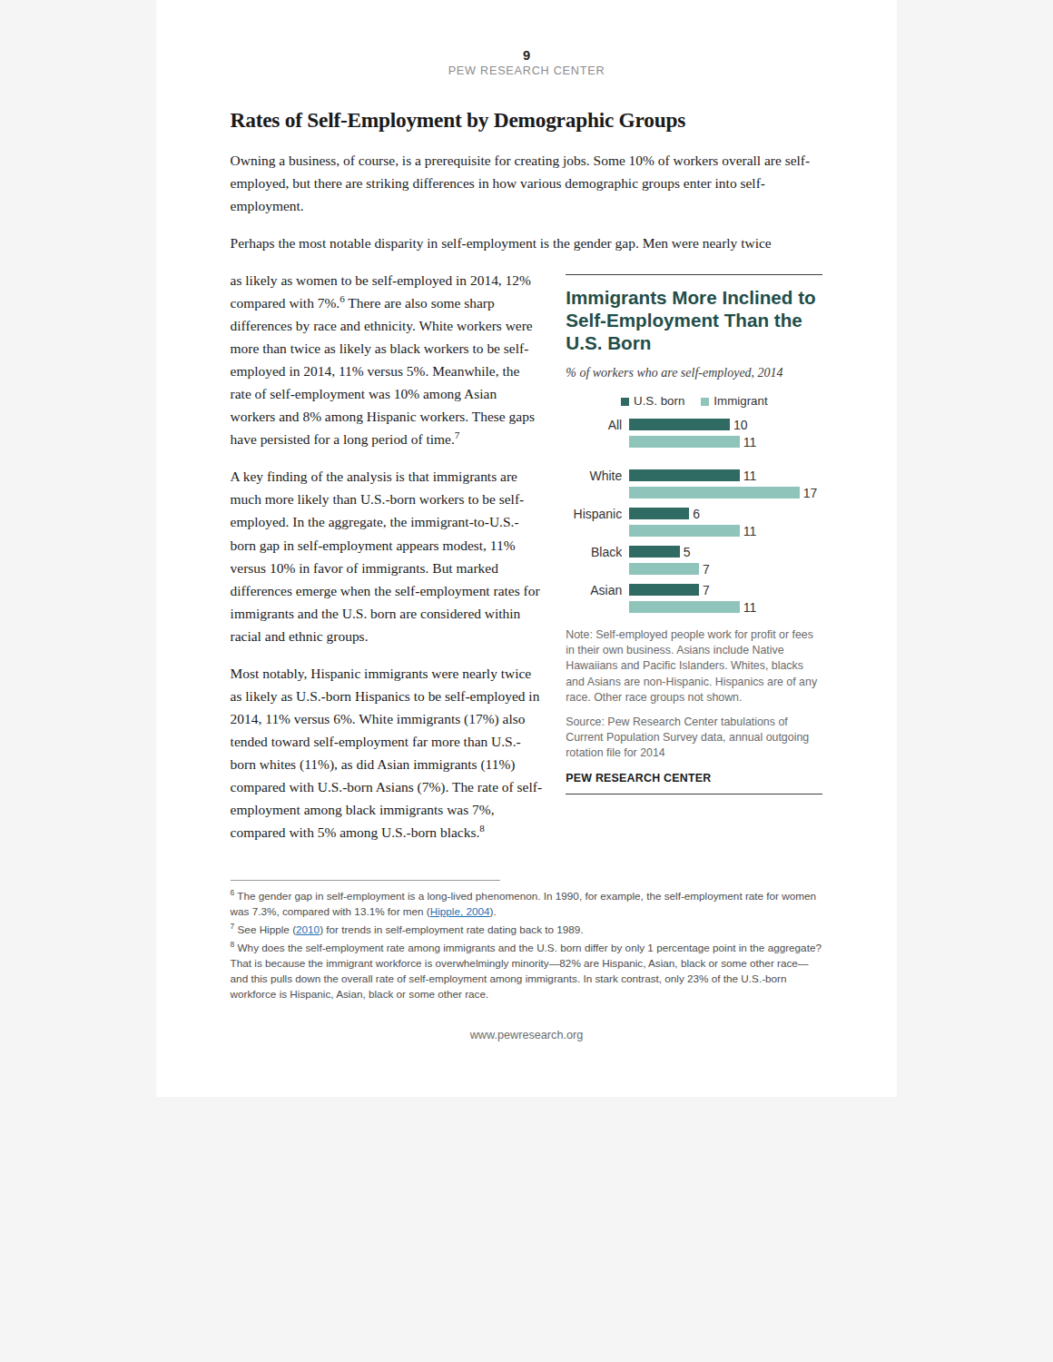9
PEW RESEARCH CENTER
Rates of Self-Employment by Demographic Groups
Owning a business, of course, is a prerequisite for creating jobs. Some 10% of workers overall are self-employed, but there are striking differences in how various demographic groups enter into self-employment.
Perhaps the most notable disparity in self-employment is the gender gap. Men were nearly twice
Immigrants More Inclined to Self-Employment Than the U.S. Born
% of workers who are self-employed, 2014
U.S. born
Immigrant
All
10
All
11
White
11
White
17
Hispanic
6
Hispanic
11
Black
5
Black
7
Asian
7
Asian
11
Note: Self-employed people work for profit or fees in their own business. Asians include Native Hawaiians and Pacific Islanders. Whites, blacks and Asians are non-Hispanic. Hispanics are of any race. Other race groups not shown.
Source: Pew Research Center tabulations of Current Population Survey data, annual outgoing rotation file for 2014
PEW RESEARCH CENTER
as likely as women to be self-employed in 2014, 12% compared with 7%.6 There are also some sharp differences by race and ethnicity. White workers were more than twice as likely as black workers to be self-employed in 2014, 11% versus 5%. Meanwhile, the rate of self-employment was 10% among Asian workers and 8% among Hispanic workers. These gaps have persisted for a long period of time.7
A key finding of the analysis is that immigrants are much more likely than U.S.-born workers to be self-employed. In the aggregate, the immigrant-to-U.S.-born gap in self-employment appears modest, 11% versus 10% in favor of immigrants. But marked differences emerge when the self-employment rates for immigrants and the U.S. born are considered within racial and ethnic groups.
Most notably, Hispanic immigrants were nearly twice as likely as U.S.-born Hispanics to be self-employed in 2014, 11% versus 6%. White immigrants (17%) also tended toward self-employment far more than U.S.-born whites (11%), as did Asian immigrants (11%) compared with U.S.-born Asians (7%). The rate of self-employment among black immigrants was 7%, compared with 5% among U.S.-born blacks.8
6 The gender gap in self-employment is a long-lived phenomenon. In 1990, for example, the self-employment rate for women was 7.3%, compared with 13.1% for men (Hipple, 2004).
7 See Hipple (2010) for trends in self-employment rate dating back to 1989.
8 Why does the self-employment rate among immigrants and the U.S. born differ by only 1 percentage point in the aggregate? That is because the immigrant workforce is overwhelmingly minority—82% are Hispanic, Asian, black or some other race—and this pulls down the overall rate of self-employment among immigrants. In stark contrast, only 23% of the U.S.-born workforce is Hispanic, Asian, black or some other race.
www.pewresearch.org